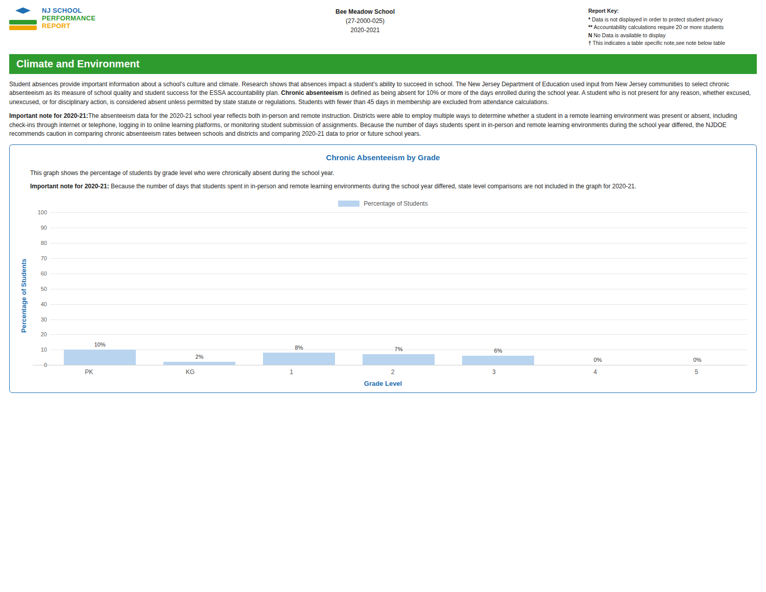NJ SCHOOL
PERFORMANCE
REPORT
Bee Meadow School
(27-2000-025)
2020-2021
Report Key:
* Data is not displayed in order to protect student privacy
** Accountability calculations require 20 or more students
N No Data is available to display
† This indicates a table specific note,see note below table
Climate and Environment
Student absences provide important information about a school's culture and climate. Research shows that absences impact a student's ability to succeed in school. The New Jersey Department of Education used input from New Jersey communities to select chronic absenteeism as its measure of school quality and student success for the ESSA accountability plan. Chronic absenteeism is defined as being absent for 10% or more of the days enrolled during the school year. A student who is not present for any reason, whether excused, unexcused, or for disciplinary action, is considered absent unless permitted by state statute or regulations. Students with fewer than 45 days in membership are excluded from attendance calculations.
Important note for 2020-21: The absenteeism data for the 2020-21 school year reflects both in-person and remote instruction. Districts were able to employ multiple ways to determine whether a student in a remote learning environment was present or absent, including check-ins through internet or telephone, logging in to online learning platforms, or monitoring student submission of assignments. Because the number of days students spent in in-person and remote learning environments during the school year differed, the NJDOE recommends caution in comparing chronic absenteeism rates between schools and districts and comparing 2020-21 data to prior or future school years.
Chronic Absenteeism by Grade
This graph shows the percentage of students by grade level who were chronically absent during the school year.
Important note for 2020-21: Because the number of days that students spent in in-person and remote learning environments during the school year differed, state level comparisons are not included in the graph for 2020-21.
Percentage of Students
Percentage of Students
100
90
80
70
60
50
40
30
20
10
0
10%
2%
8%
7%
6%
0%
0%
PK
KG
1
2
3
4
5
Grade Level